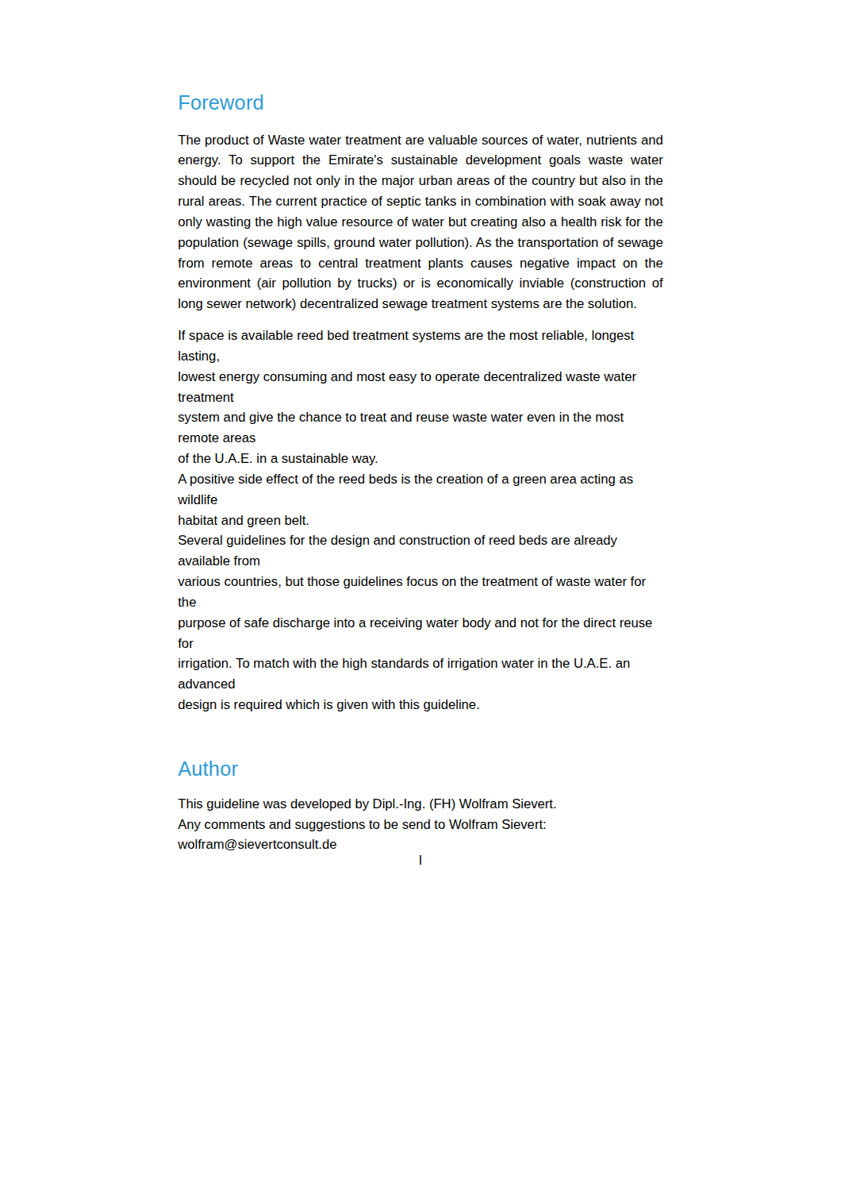Foreword
The product of Waste water treatment are valuable sources of water, nutrients and energy. To support the Emirate's sustainable development goals waste water should be recycled not only in the major urban areas of the country but also in the rural areas. The current practice of septic tanks in combination with soak away not only wasting the high value resource of water but creating also a health risk for the population (sewage spills, ground water pollution). As the transportation of sewage from remote areas to central treatment plants causes negative impact on the environment (air pollution by trucks) or is economically inviable (construction of long sewer network) decentralized sewage treatment systems are the solution.
If space is available reed bed treatment systems are the most reliable, longest lasting,
lowest energy consuming and most easy to operate decentralized waste water treatment
system and give the chance to treat and reuse waste water even in the most remote areas
of the U.A.E. in a sustainable way.
A positive side effect of the reed beds is the creation of a green area acting as wildlife
habitat and green belt.
Several guidelines for the design and construction of reed beds are already available from
various countries, but those guidelines focus on the treatment of waste water for the
purpose of safe discharge into a receiving water body and not for the direct reuse for
irrigation. To match with the high standards of irrigation water in the U.A.E. an advanced
design is required which is given with this guideline.
Author
This guideline was developed by Dipl.-Ing. (FH) Wolfram Sievert.
Any comments and suggestions to be send to Wolfram Sievert:
wolfram@sievertconsult.de
I